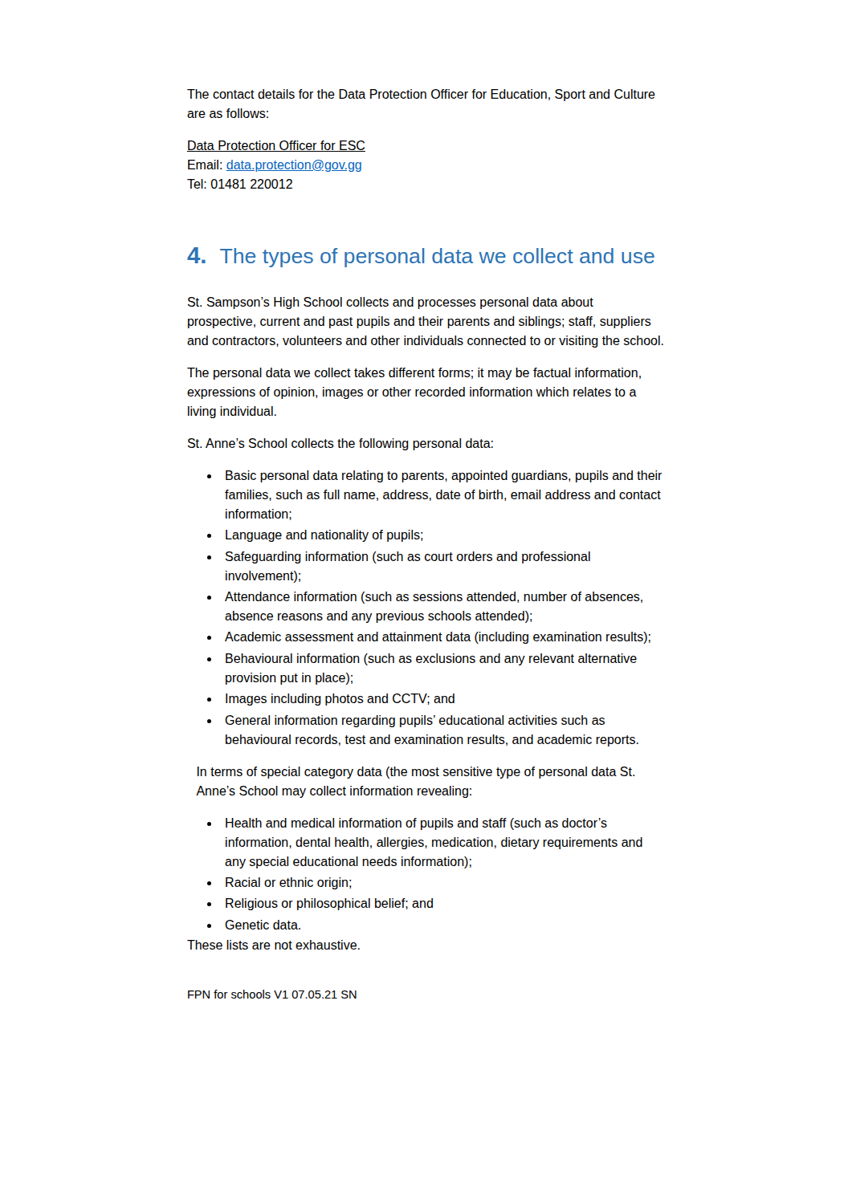The contact details for the Data Protection Officer for Education, Sport and Culture are as follows:
Data Protection Officer for ESC
Email: data.protection@gov.gg
Tel: 01481 220012
4. The types of personal data we collect and use
St. Sampson’s High School collects and processes personal data about prospective, current and past pupils and their parents and siblings; staff, suppliers and contractors, volunteers and other individuals connected to or visiting the school.
The personal data we collect takes different forms; it may be factual information, expressions of opinion, images or other recorded information which relates to a living individual.
St. Anne’s School collects the following personal data:
Basic personal data relating to parents, appointed guardians, pupils and their families, such as full name, address, date of birth, email address and contact information;
Language and nationality of pupils;
Safeguarding information (such as court orders and professional involvement);
Attendance information (such as sessions attended, number of absences, absence reasons and any previous schools attended);
Academic assessment and attainment data (including examination results);
Behavioural information (such as exclusions and any relevant alternative provision put in place);
Images including photos and CCTV; and
General information regarding pupils’ educational activities such as behavioural records, test and examination results, and academic reports.
In terms of special category data (the most sensitive type of personal data St. Anne’s School may collect information revealing:
Health and medical information of pupils and staff (such as doctor’s information, dental health, allergies, medication, dietary requirements and any special educational needs information);
Racial or ethnic origin;
Religious or philosophical belief; and
Genetic data.
These lists are not exhaustive.
FPN for schools V1 07.05.21 SN